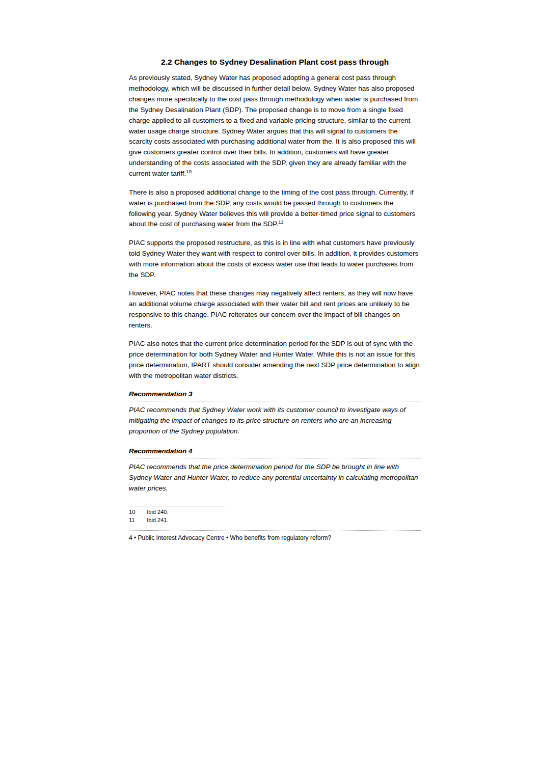2.2 Changes to Sydney Desalination Plant cost pass through
As previously stated, Sydney Water has proposed adopting a general cost pass through methodology, which will be discussed in further detail below. Sydney Water has also proposed changes more specifically to the cost pass through methodology when water is purchased from the Sydney Desalination Plant (SDP). The proposed change is to move from a single fixed charge applied to all customers to a fixed and variable pricing structure, similar to the current water usage charge structure. Sydney Water argues that this will signal to customers the scarcity costs associated with purchasing additional water from the. It is also proposed this will give customers greater control over their bills. In addition, customers will have greater understanding of the costs associated with the SDP, given they are already familiar with the current water tariff.10
There is also a proposed additional change to the timing of the cost pass through. Currently, if water is purchased from the SDP, any costs would be passed through to customers the following year. Sydney Water believes this will provide a better-timed price signal to customers about the cost of purchasing water from the SDP.11
PIAC supports the proposed restructure, as this is in line with what customers have previously told Sydney Water they want with respect to control over bills. In addition, it provides customers with more information about the costs of excess water use that leads to water purchases from the SDP.
However, PIAC notes that these changes may negatively affect renters, as they will now have an additional volume charge associated with their water bill and rent prices are unlikely to be responsive to this change. PIAC reiterates our concern over the impact of bill changes on renters.
PIAC also notes that the current price determination period for the SDP is out of sync with the price determination for both Sydney Water and Hunter Water. While this is not an issue for this price determination, IPART should consider amending the next SDP price determination to align with the metropolitan water districts.
Recommendation 3
PIAC recommends that Sydney Water work with its customer council to investigate ways of mitigating the impact of changes to its price structure on renters who are an increasing proportion of the Sydney population.
Recommendation 4
PIAC recommends that the price determination period for the SDP be brought in line with Sydney Water and Hunter Water, to reduce any potential uncertainty in calculating metropolitan water prices.
| 10 | Ibid 240. |
| 11 | Ibid 241. |
4 • Public Interest Advocacy Centre • Who benefits from regulatory reform?